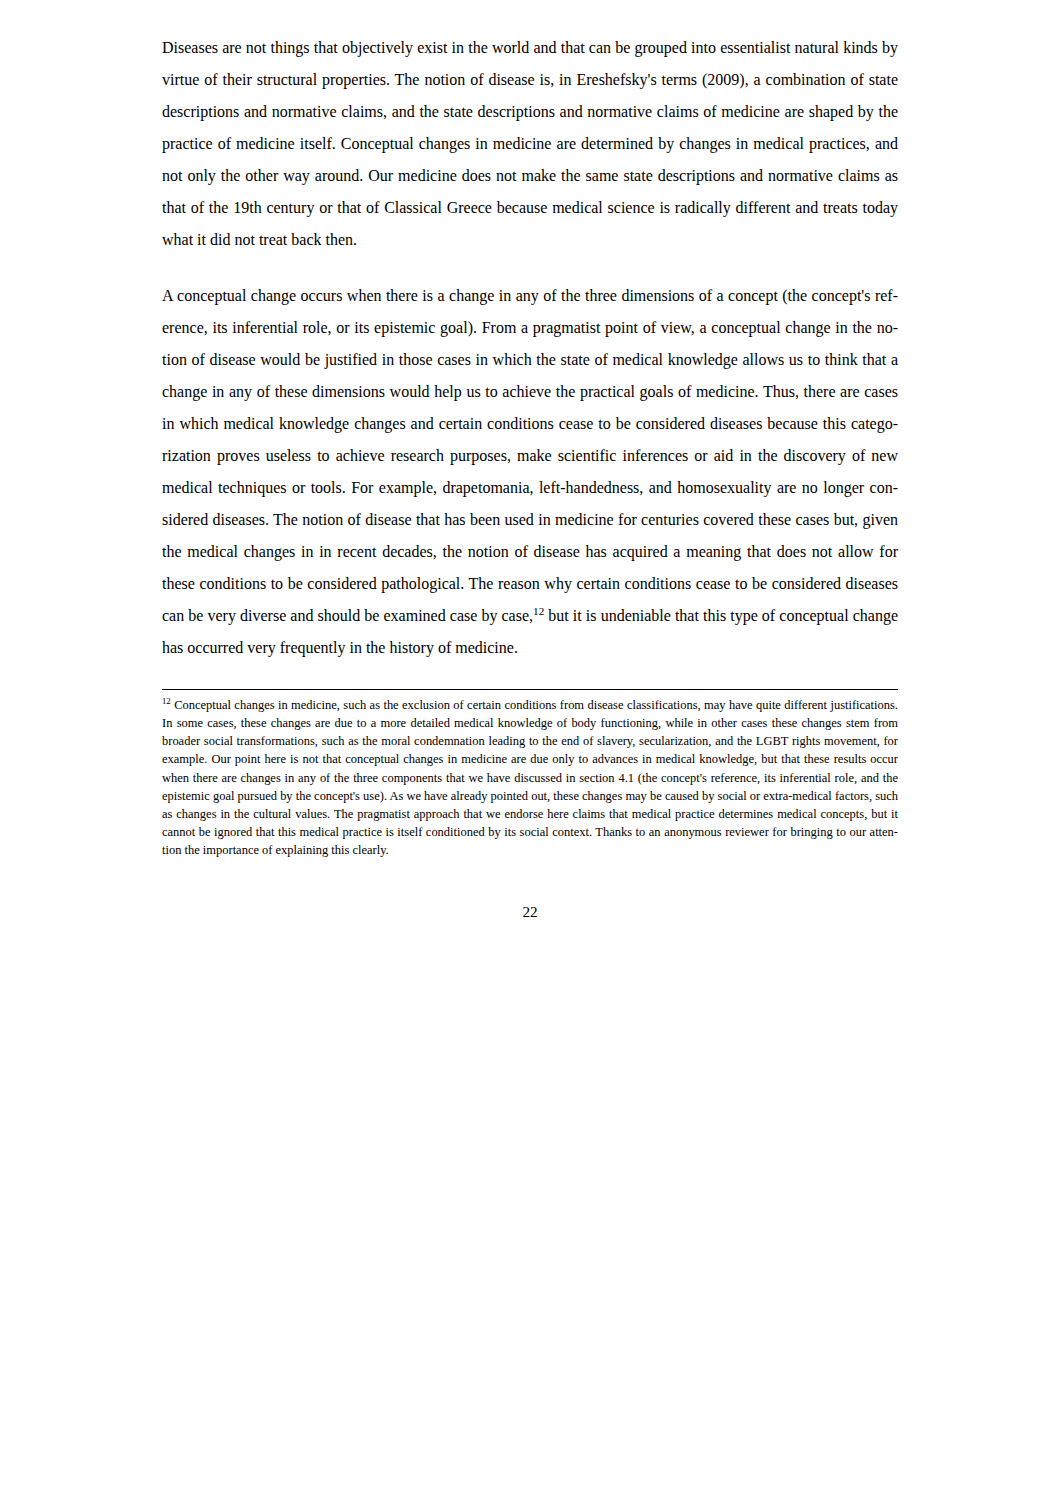Diseases are not things that objectively exist in the world and that can be grouped into essentialist natural kinds by virtue of their structural properties. The notion of disease is, in Ereshefsky's terms (2009), a combination of state descriptions and normative claims, and the state descriptions and normative claims of medicine are shaped by the practice of medicine itself. Conceptual changes in medicine are determined by changes in medical practices, and not only the other way around. Our medicine does not make the same state descriptions and normative claims as that of the 19th century or that of Classical Greece because medical science is radically different and treats today what it did not treat back then.
A conceptual change occurs when there is a change in any of the three dimensions of a concept (the concept's reference, its inferential role, or its epistemic goal). From a pragmatist point of view, a conceptual change in the notion of disease would be justified in those cases in which the state of medical knowledge allows us to think that a change in any of these dimensions would help us to achieve the practical goals of medicine. Thus, there are cases in which medical knowledge changes and certain conditions cease to be considered diseases because this categorization proves useless to achieve research purposes, make scientific inferences or aid in the discovery of new medical techniques or tools. For example, drapetomania, left-handedness, and homosexuality are no longer considered diseases. The notion of disease that has been used in medicine for centuries covered these cases but, given the medical changes in in recent decades, the notion of disease has acquired a meaning that does not allow for these conditions to be considered pathological. The reason why certain conditions cease to be considered diseases can be very diverse and should be examined case by case,12 but it is undeniable that this type of conceptual change has occurred very frequently in the history of medicine.
12 Conceptual changes in medicine, such as the exclusion of certain conditions from disease classifications, may have quite different justifications. In some cases, these changes are due to a more detailed medical knowledge of body functioning, while in other cases these changes stem from broader social transformations, such as the moral condemnation leading to the end of slavery, secularization, and the LGBT rights movement, for example. Our point here is not that conceptual changes in medicine are due only to advances in medical knowledge, but that these results occur when there are changes in any of the three components that we have discussed in section 4.1 (the concept's reference, its inferential role, and the epistemic goal pursued by the concept's use). As we have already pointed out, these changes may be caused by social or extra-medical factors, such as changes in the cultural values. The pragmatist approach that we endorse here claims that medical practice determines medical concepts, but it cannot be ignored that this medical practice is itself conditioned by its social context. Thanks to an anonymous reviewer for bringing to our attention the importance of explaining this clearly.
22